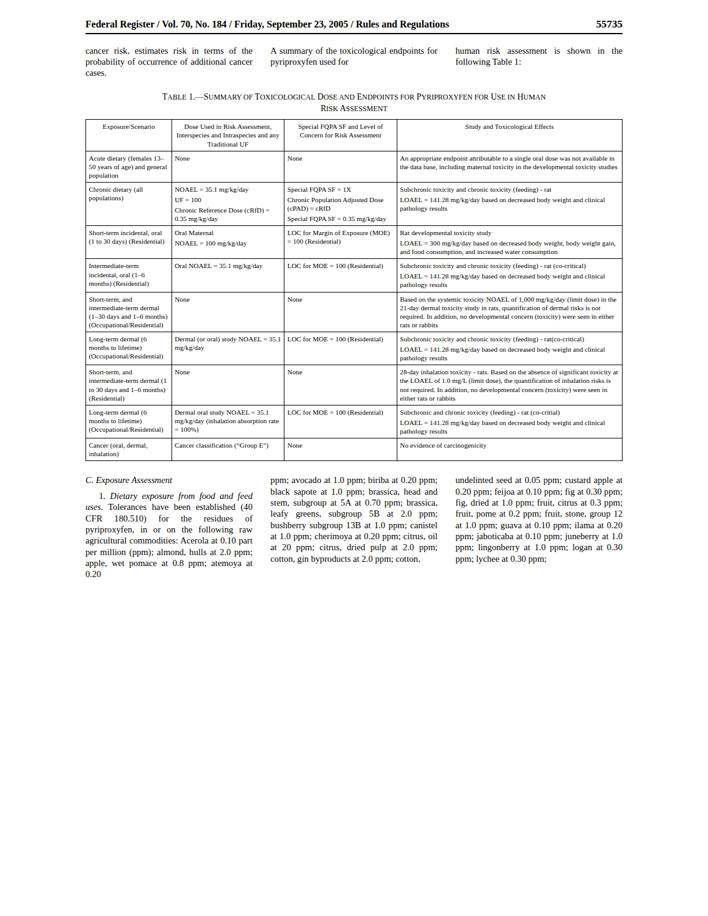Federal Register / Vol. 70, No. 184 / Friday, September 23, 2005 / Rules and Regulations 55735
cancer risk, estimates risk in terms of the probability of occurrence of additional cancer cases.
A summary of the toxicological endpoints for pyriproxyfen used for
human risk assessment is shown in the following Table 1:
TABLE 1.—SUMMARY OF TOXICOLOGICAL DOSE AND ENDPOINTS FOR PYRIPROXYFEN FOR USE IN HUMAN RISK ASSESSMENT
| Exposure/Scenario | Dose Used in Risk Assessment, Interspecies and Intraspecies and any Traditional UF | Special FQPA SF and Level of Concern for Risk Assessment | Study and Toxicological Effects |
| --- | --- | --- | --- |
| Acute dietary (females 13–50 years of age) and general population | None | None | An appropriate endpoint attributable to a single oral dose was not available in the data base, including maternal toxicity in the developmental toxicity studies |
| Chronic dietary (all populations) | NOAEL = 35.1 mg/kg/day UF = 100 Chronic Reference Dose (cRfD) = 0.35 mg/kg/day | Special FQPA SF = 1X Chronic Population Adjusted Dose (cPAD) = cRfD Special FQPA SF = 0.35 mg/kg/day | Subchronic toxicity and chronic toxicity (feeding) - rat LOAEL = 141.28 mg/kg/day based on decreased body weight and clinical pathology results |
| Short-term incidental, oral (1 to 30 days) (Residential) | Oral Maternal NOAEL = 100 mg/kg/day | LOC for Margin of Exposure (MOE) = 100 (Residential) | Rat developmental toxicity study LOAEL = 300 mg/kg/day based on decreased body weight, body weight gain, and food consumption, and increased water consumption |
| Intermediate-term incidental, oral (1–6 months) (Residential) | Oral NOAEL = 35.1 mg/kg/day | LOC for MOE = 100 (Residential) | Subchronic toxicity and chronic toxicity (feeding) - rat (co-critical) LOAEL = 141.28 mg/kg/day based on decreased body weight and clinical pathology results |
| Short-term, and intermediate-term dermal (1–30 days and 1–6 months) (Occupational/Residential) | None | None | Based on the systemic toxicity NOAEL of 1,000 mg/kg/day (limit dose) in the 21-day dermal toxicity study in rats, quantification of dermal risks is not required. In addition, no developmental concern (toxicity) were seen in either rats or rabbits |
| Long-term dermal (6 months to lifetime) (Occupational/Residential) | Dermal (or oral) study NOAEL = 35.1 mg/kg/day | LOC for MOE = 100 (Residential) | Subchronic toxicity and chronic toxicity (feeding) - rat(co-critical) LOAEL = 141.28 mg/kg/day based on decreased body weight and clinical pathology results |
| Short-term, and intermediate-term dermal (1 to 30 days and 1–6 months)(Residential) | None | None | 28-day inhalation toxicity - rats. Based on the absence of significant toxicity at the LOAEL of 1.0 mg/L (limit dose), the quantification of inhalation risks is not required. In addition, no developmental concern (toxicity) were seen in either rats or rabbits |
| Long-term dermal (6 months to lifetime) (Occupational/Residential) | Dermal oral study NOAEL = 35.1 mg/kg/day (inhalation absorption rate = 100%) | LOC for MOE = 100 (Residential) | Subchronic and chronic toxicity (feeding) - rat (co-critial) LOAEL = 141.28 mg/kg/day based on decreased body weight and clinical pathology results |
| Cancer (oral, dermal, inhalation) | Cancer classification (“Group E”) | None | No evidence of carcinogenicity |
C. Exposure Assessment
1. Dietary exposure from food and feed uses. Tolerances have been established (40 CFR 180.510) for the residues of pyriproxyfen, in or on the following raw agricultural commodities: Acerola at 0.10 part per million (ppm); almond, hulls at 2.0 ppm; apple, wet pomace at 0.8 ppm; atemoya at 0.20
ppm; avocado at 1.0 ppm; biriba at 0.20 ppm; black sapote at 1.0 ppm; brassica, head and stem, subgroup at 5A at 0.70 ppm; brassica, leafy greens, subgroup 5B at 2.0 ppm; bushberry subgroup 13B at 1.0 ppm; canistel at 1.0 ppm; cherimoya at 0.20 ppm; citrus, oil at 20 ppm; citrus, dried pulp at 2.0 ppm; cotton, gin byproducts at 2.0 ppm; cotton,
undelinted seed at 0.05 ppm; custard apple at 0.20 ppm; feijoa at 0.10 ppm; fig at 0.30 ppm; fig, dried at 1.0 ppm; fruit, citrus at 0.3 ppm; fruit, pome at 0.2 ppm; fruit, stone, group 12 at 1.0 ppm; guava at 0.10 ppm; ilama at 0.20 ppm; jaboticaba at 0.10 ppm; juneberry at 1.0 ppm; lingonberry at 1.0 ppm; logan at 0.30 ppm; lychee at 0.30 ppm;